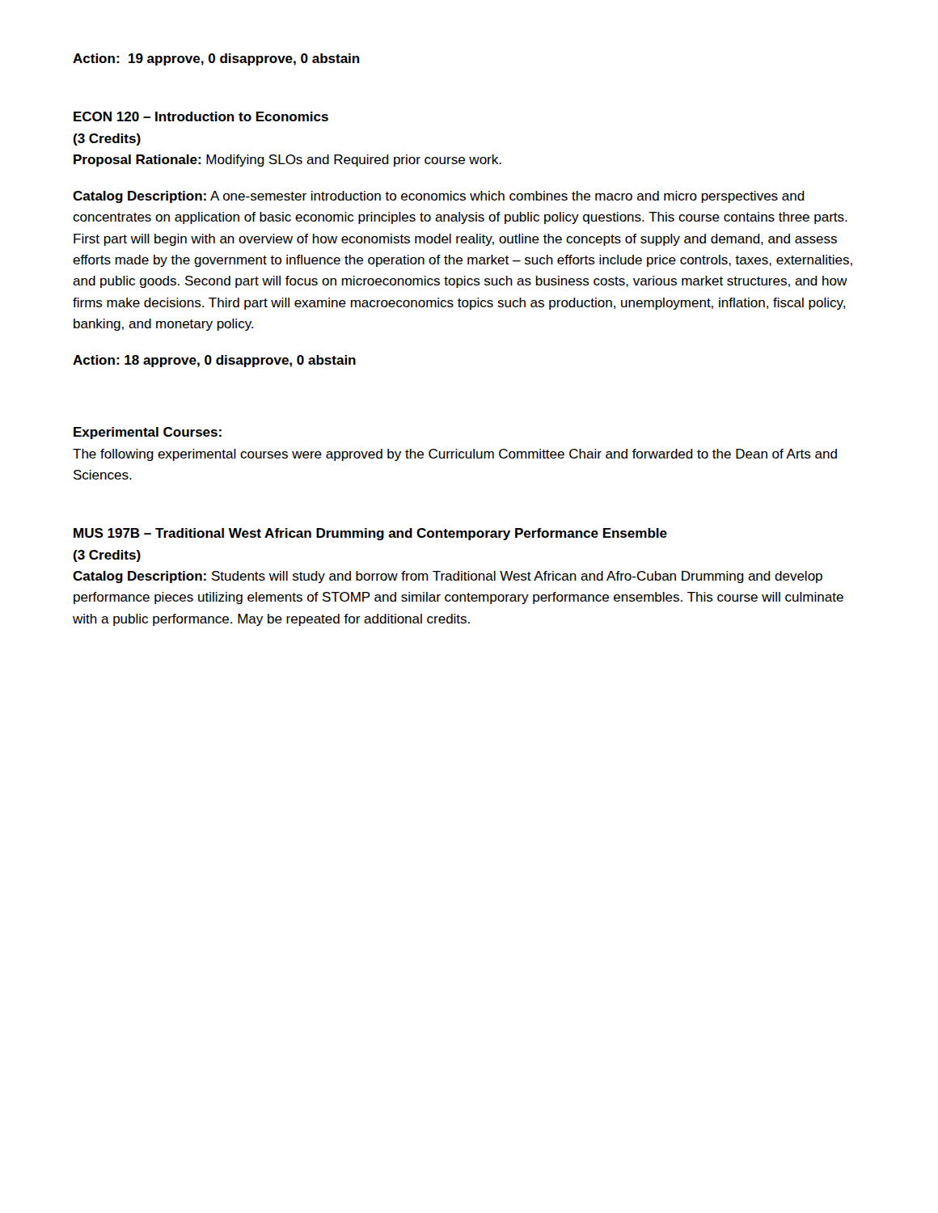Action: 19 approve, 0 disapprove, 0 abstain
ECON 120 – Introduction to Economics
(3 Credits)
Proposal Rationale: Modifying SLOs and Required prior course work.
Catalog Description: A one-semester introduction to economics which combines the macro and micro perspectives and concentrates on application of basic economic principles to analysis of public policy questions. This course contains three parts. First part will begin with an overview of how economists model reality, outline the concepts of supply and demand, and assess efforts made by the government to influence the operation of the market – such efforts include price controls, taxes, externalities, and public goods. Second part will focus on microeconomics topics such as business costs, various market structures, and how firms make decisions. Third part will examine macroeconomics topics such as production, unemployment, inflation, fiscal policy, banking, and monetary policy.
Action: 18 approve, 0 disapprove, 0 abstain
Experimental Courses:
The following experimental courses were approved by the Curriculum Committee Chair and forwarded to the Dean of Arts and Sciences.
MUS 197B – Traditional West African Drumming and Contemporary Performance Ensemble
(3 Credits)
Catalog Description: Students will study and borrow from Traditional West African and Afro-Cuban Drumming and develop performance pieces utilizing elements of STOMP and similar contemporary performance ensembles. This course will culminate with a public performance. May be repeated for additional credits.